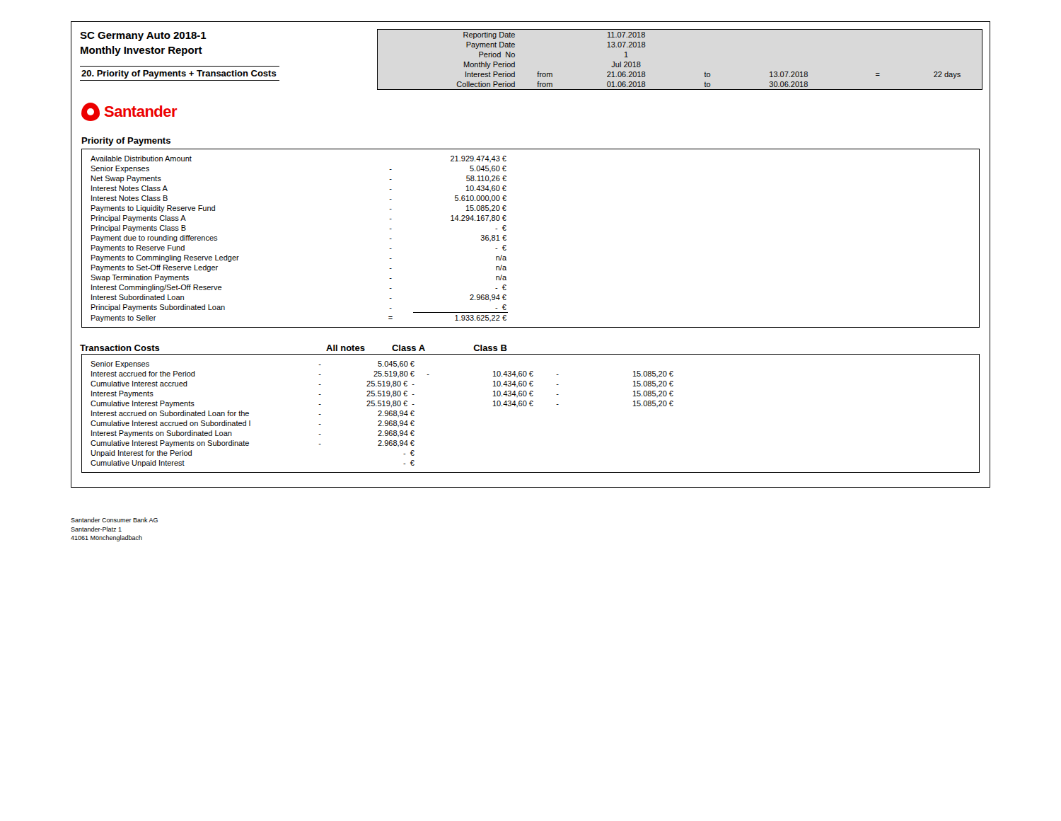SC Germany Auto 2018-1
Monthly Investor Report
20. Priority of Payments + Transaction Costs
| Reporting Date | | 11.07.2018 | | | | |
| Payment Date | | 13.07.2018 | | | | |
| Period No | | 1 | | | | |
| Monthly Period | | Jul 2018 | | | | |
| Interest Period | from | 21.06.2018 | to | 13.07.2018 | = | 22 days |
| Collection Period | from | 01.06.2018 | to | 30.06.2018 | | |
Santander
Priority of Payments
| Available Distribution Amount | | 21.929.474,43 € |
| Senior Expenses | - | 5.045,60 € |
| Net Swap Payments | - | 58.110,26 € |
| Interest Notes Class A | - | 10.434,60 € |
| Interest Notes Class B | - | 5.610.000,00 € |
| Payments to Liquidity Reserve Fund | - | 15.085,20 € |
| Principal Payments Class A | - | 14.294.167,80 € |
| Principal Payments Class B | - | - € |
| Payment due to rounding differences | - | 36,81 € |
| Payments to Reserve Fund | - | - € |
| Payments to Commingling Reserve Ledger | - | n/a |
| Payments to Set-Off Reserve Ledger | - | n/a |
| Swap Termination Payments | - | n/a |
| Interest Commingling/Set-Off Reserve | - | - € |
| Interest Subordinated Loan | - | 2.968,94 € |
| Principal Payments Subordinated Loan | - | - € |
| Payments to Seller | = | 1.933.625,22 € |
| Transaction Costs | | All notes | | Class A | | Class B |
| Senior Expenses | - | 5.045,60 € | | | | |
| Interest accrued for the Period | - | 25.519,80 € | - | 10.434,60 € | - | 15.085,20 € |
| Cumulative Interest accrued | - | 25.519,80 € - | | 10.434,60 € | - | 15.085,20 € |
| Interest Payments | - | 25.519,80 € - | | 10.434,60 € | - | 15.085,20 € |
| Cumulative Interest Payments | - | 25.519,80 € - | | 10.434,60 € | - | 15.085,20 € |
| Interest accrued on Subordinated Loan for the | - | 2.968,94 € | | | | |
| Cumulative Interest accrued on Subordinated l | - | 2.968,94 € | | | | |
| Interest Payments on Subordinated Loan | - | 2.968,94 € | | | | |
| Cumulative Interest Payments on Subordinate | - | 2.968,94 € | | | | |
| Unpaid Interest for the Period | | - € | | | | |
| Cumulative Unpaid Interest | | - € | | | | |
Santander Consumer Bank AG
Santander-Platz 1
41061 Mönchengladbach